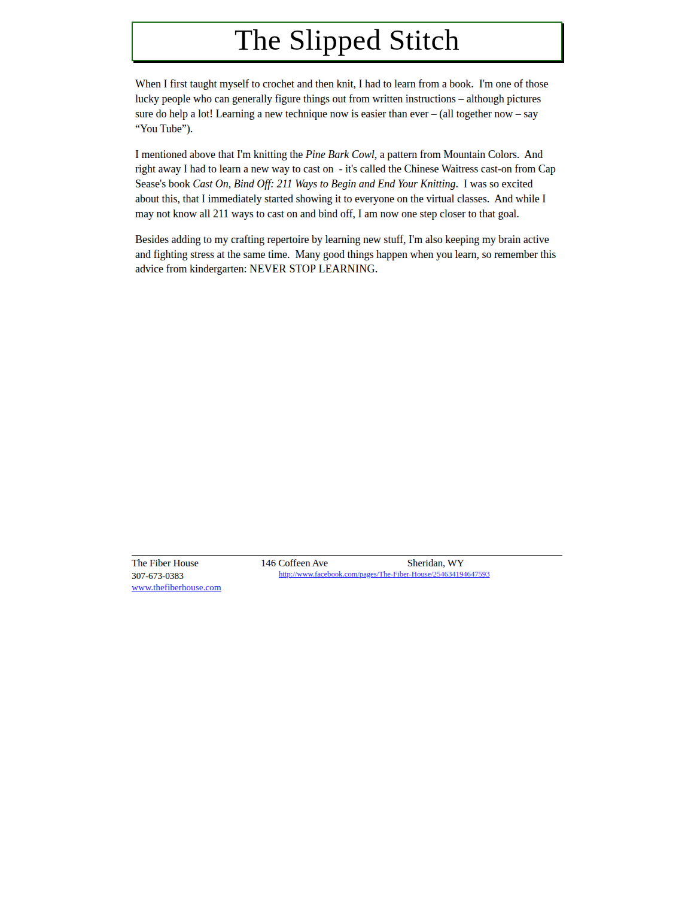The Slipped Stitch
When I first taught myself to crochet and then knit, I had to learn from a book. I'm one of those lucky people who can generally figure things out from written instructions – although pictures sure do help a lot! Learning a new technique now is easier than ever – (all together now – say “You Tube”).
I mentioned above that I'm knitting the Pine Bark Cowl, a pattern from Mountain Colors. And right away I had to learn a new way to cast on - it's called the Chinese Waitress cast-on from Cap Sease's book Cast On, Bind Off: 211 Ways to Begin and End Your Knitting. I was so excited about this, that I immediately started showing it to everyone on the virtual classes. And while I may not know all 211 ways to cast on and bind off, I am now one step closer to that goal.
Besides adding to my crafting repertoire by learning new stuff, I'm also keeping my brain active and fighting stress at the same time. Many good things happen when you learn, so remember this advice from kindergarten: NEVER STOP LEARNING.
The Fiber House
146 Coffeen Ave
Sheridan, WY
307-673-0383 www.thefiberhouse.com
http://www.facebook.com/pages/The-Fiber-House/254634194647593